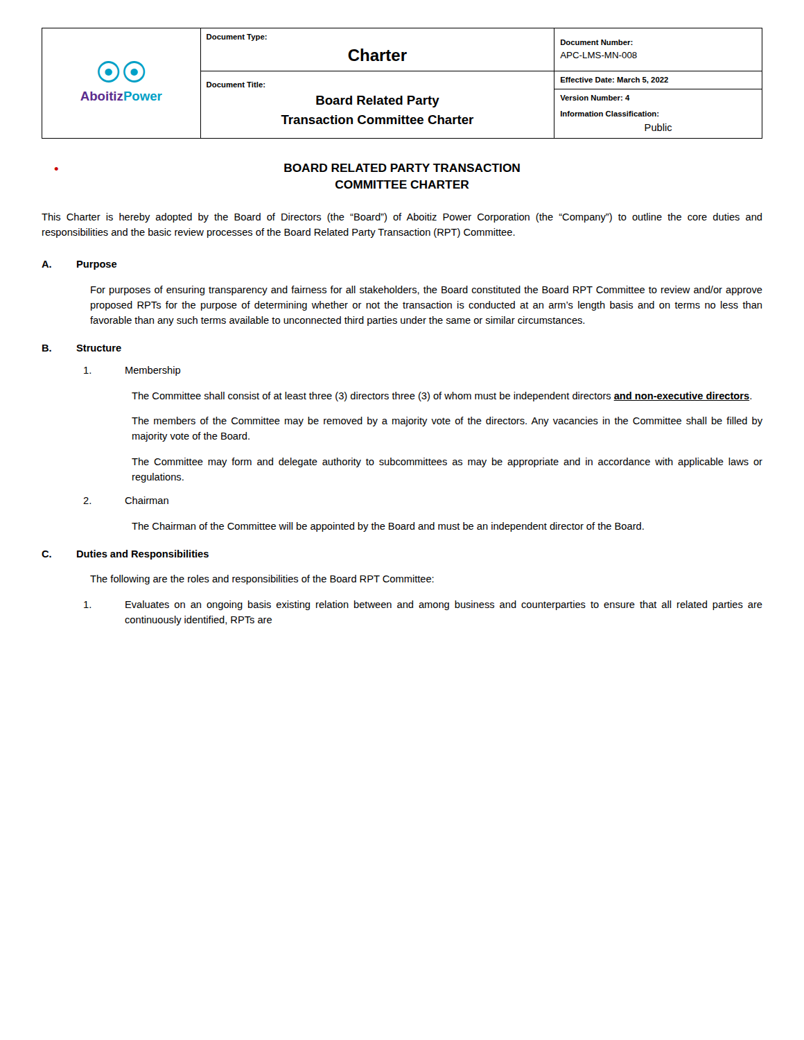| ⦿⦿ Aboitiz Power | Document Type: Charter | Document Number: APC-LMS-MN-008 |
| Document Title: Board Related Party Transaction Committee Charter | Effective Date: March 5, 2022 |
| Version Number: 4 Information Classification: Public |
•
BOARD RELATED PARTY TRANSACTION
COMMITTEE CHARTER
This Charter is hereby adopted by the Board of Directors (the “Board”) of Aboitiz Power Corporation (the “Company”) to outline the core duties and responsibilities and the basic review processes of the Board Related Party Transaction (RPT) Committee.
A. Purpose
For purposes of ensuring transparency and fairness for all stakeholders, the Board constituted the Board RPT Committee to review and/or approve proposed RPTs for the purpose of determining whether or not the transaction is conducted at an arm’s length basis and on terms no less than favorable than any such terms available to unconnected third parties under the same or similar circumstances.
B. Structure
1. Membership
The Committee shall consist of at least three (3) directors three (3) of whom must be independent directors and non-executive directors.
The members of the Committee may be removed by a majority vote of the directors. Any vacancies in the Committee shall be filled by majority vote of the Board.
The Committee may form and delegate authority to subcommittees as may be appropriate and in accordance with applicable laws or regulations.
2. Chairman
The Chairman of the Committee will be appointed by the Board and must be an independent director of the Board.
C. Duties and Responsibilities
The following are the roles and responsibilities of the Board RPT Committee:
1. Evaluates on an ongoing basis existing relation between and among business and counterparties to ensure that all related parties are continuously identified, RPTs are